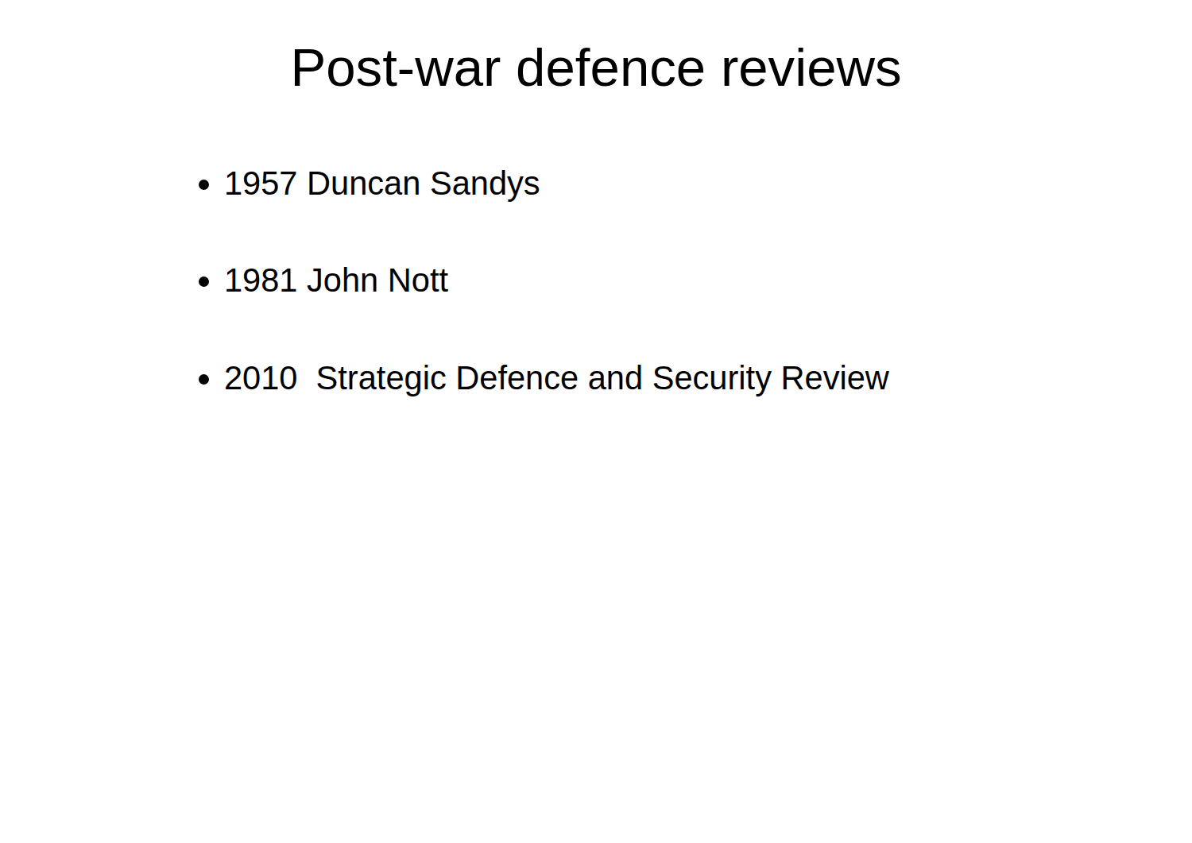Post-war defence reviews
1957 Duncan Sandys
1981 John Nott
2010 Strategic Defence and Security Review